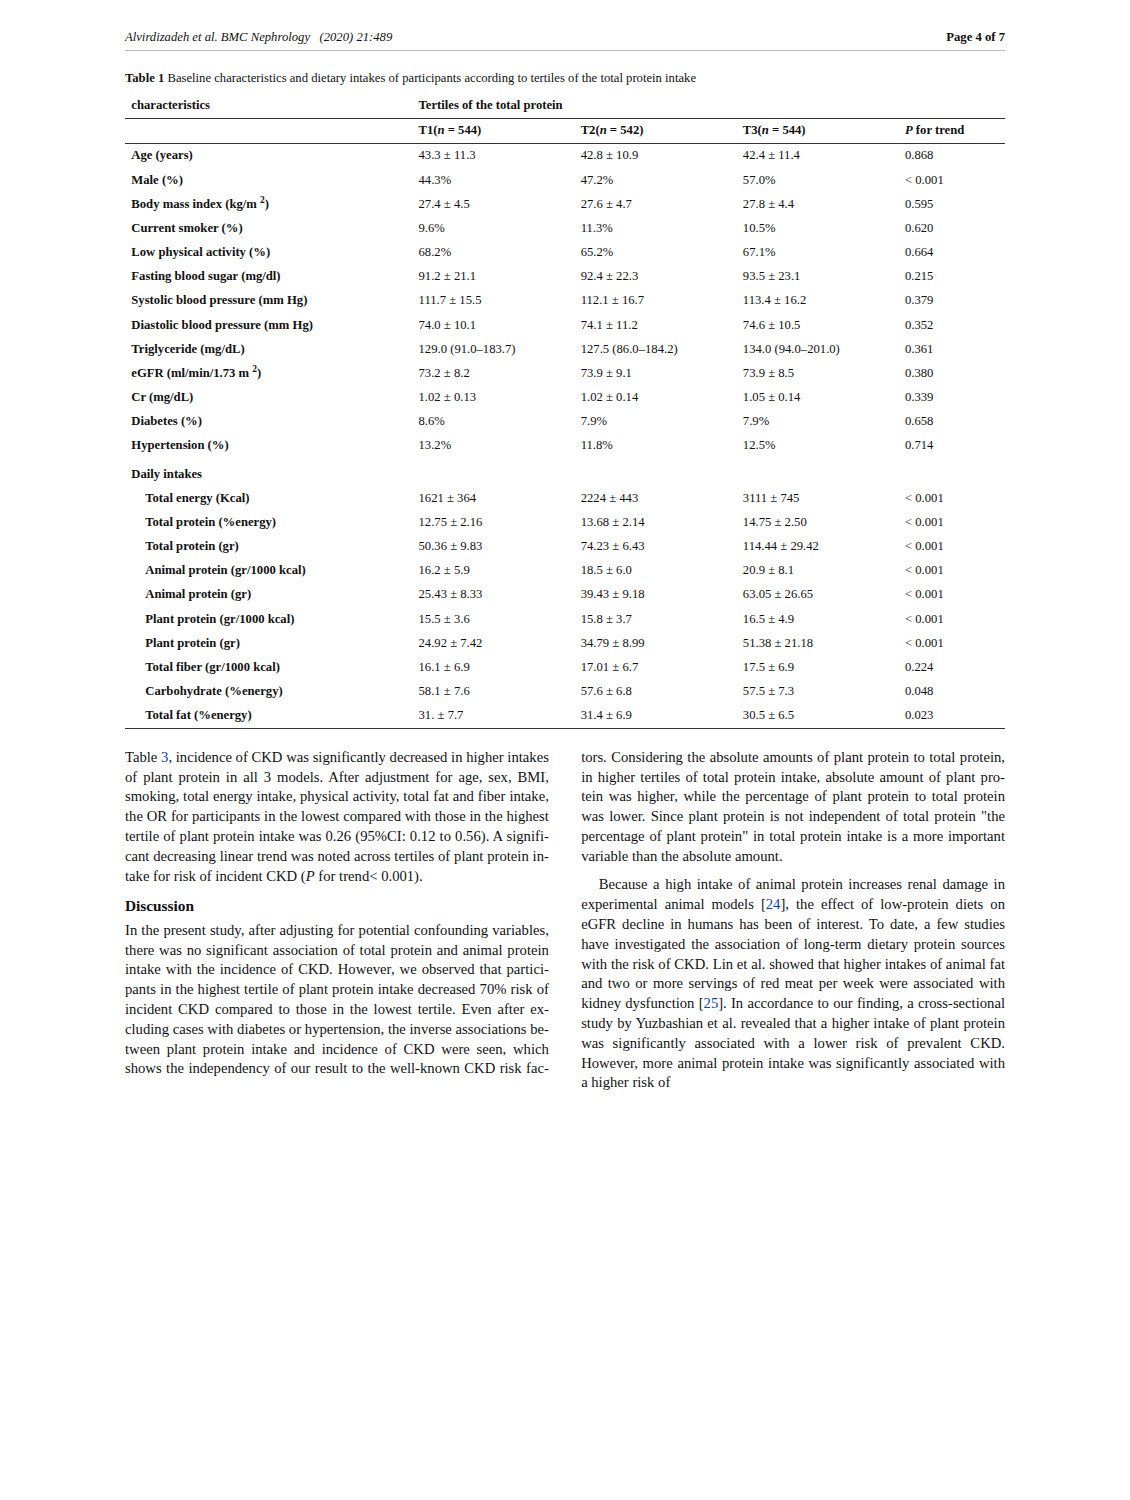Alvirdizadeh et al. BMC Nephrology (2020) 21:489 Page 4 of 7
Table 1 Baseline characteristics and dietary intakes of participants according to tertiles of the total protein intake
| characteristics | Tertiles of the total protein |
| --- | --- |
| | T1( n = 544) | T2( n = 542) | T3( n = 544) | P for trend |
| Age (years) | 43.3 ± 11.3 | 42.8 ± 10.9 | 42.4 ± 11.4 | 0.868 |
| Male (%) | 44.3% | 47.2% | 57.0% | < 0.001 |
| Body mass index (kg/m 2 ) | 27.4 ± 4.5 | 27.6 ± 4.7 | 27.8 ± 4.4 | 0.595 |
| Current smoker (%) | 9.6% | 11.3% | 10.5% | 0.620 |
| Low physical activity (%) | 68.2% | 65.2% | 67.1% | 0.664 |
| Fasting blood sugar (mg/dl) | 91.2 ± 21.1 | 92.4 ± 22.3 | 93.5 ± 23.1 | 0.215 |
| Systolic blood pressure (mm Hg) | 111.7 ± 15.5 | 112.1 ± 16.7 | 113.4 ± 16.2 | 0.379 |
| Diastolic blood pressure (mm Hg) | 74.0 ± 10.1 | 74.1 ± 11.2 | 74.6 ± 10.5 | 0.352 |
| Triglyceride (mg/dL) | 129.0 (91.0–183.7) | 127.5 (86.0–184.2) | 134.0 (94.0–201.0) | 0.361 |
| eGFR (ml/min/1.73 m 2 ) | 73.2 ± 8.2 | 73.9 ± 9.1 | 73.9 ± 8.5 | 0.380 |
| Cr (mg/dL) | 1.02 ± 0.13 | 1.02 ± 0.14 | 1.05 ± 0.14 | 0.339 |
| Diabetes (%) | 8.6% | 7.9% | 7.9% | 0.658 |
| Hypertension (%) | 13.2% | 11.8% | 12.5% | 0.714 |
| Daily intakes |
| Total energy (Kcal) | 1621 ± 364 | 2224 ± 443 | 3111 ± 745 | < 0.001 |
| Total protein (%energy) | 12.75 ± 2.16 | 13.68 ± 2.14 | 14.75 ± 2.50 | < 0.001 |
| Total protein (gr) | 50.36 ± 9.83 | 74.23 ± 6.43 | 114.44 ± 29.42 | < 0.001 |
| Animal protein (gr/1000 kcal) | 16.2 ± 5.9 | 18.5 ± 6.0 | 20.9 ± 8.1 | < 0.001 |
| Animal protein (gr) | 25.43 ± 8.33 | 39.43 ± 9.18 | 63.05 ± 26.65 | < 0.001 |
| Plant protein (gr/1000 kcal) | 15.5 ± 3.6 | 15.8 ± 3.7 | 16.5 ± 4.9 | < 0.001 |
| Plant protein (gr) | 24.92 ± 7.42 | 34.79 ± 8.99 | 51.38 ± 21.18 | < 0.001 |
| Total fiber (gr/1000 kcal) | 16.1 ± 6.9 | 17.01 ± 6.7 | 17.5 ± 6.9 | 0.224 |
| Carbohydrate (%energy) | 58.1 ± 7.6 | 57.6 ± 6.8 | 57.5 ± 7.3 | 0.048 |
| Total fat (%energy) | 31. ± 7.7 | 31.4 ± 6.9 | 30.5 ± 6.5 | 0.023 |
Table 3, incidence of CKD was significantly decreased in higher intakes of plant protein in all 3 models. After adjustment for age, sex, BMI, smoking, total energy intake, physical activity, total fat and fiber intake, the OR for participants in the lowest compared with those in the highest tertile of plant protein intake was 0.26 (95%CI: 0.12 to 0.56). A significant decreasing linear trend was noted across tertiles of plant protein intake for risk of incident CKD (P for trend< 0.001).
Discussion
In the present study, after adjusting for potential confounding variables, there was no significant association of total protein and animal protein intake with the incidence of CKD. However, we observed that participants in the highest tertile of plant protein intake decreased 70% risk of incident CKD compared to those in the lowest tertile. Even after excluding cases with diabetes or hypertension, the inverse associations between plant protein intake and incidence of CKD were seen, which shows the independency of our result to the well-known CKD risk factors. Considering the absolute amounts of plant protein to total protein, in higher tertiles of total protein intake, absolute amount of plant protein was higher, while the percentage of plant protein to total protein was lower. Since plant protein is not independent of total protein "the percentage of plant protein" in total protein intake is a more important variable than the absolute amount.
Because a high intake of animal protein increases renal damage in experimental animal models [24], the effect of low-protein diets on eGFR decline in humans has been of interest. To date, a few studies have investigated the association of long-term dietary protein sources with the risk of CKD. Lin et al. showed that higher intakes of animal fat and two or more servings of red meat per week were associated with kidney dysfunction [25]. In accordance to our finding, a cross-sectional study by Yuzbashian et al. revealed that a higher intake of plant protein was significantly associated with a lower risk of prevalent CKD. However, more animal protein intake was significantly associated with a higher risk of